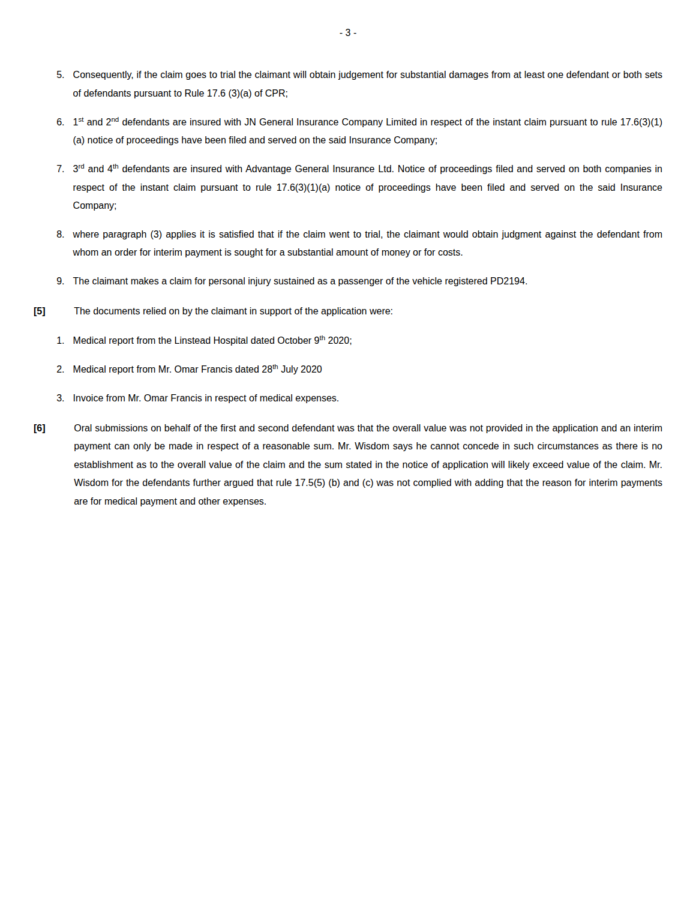- 3 -
Consequently, if the claim goes to trial the claimant will obtain judgement for substantial damages from at least one defendant or both sets of defendants pursuant to Rule 17.6 (3)(a) of CPR;
1st and 2nd defendants are insured with JN General Insurance Company Limited in respect of the instant claim pursuant to rule 17.6(3)(1)(a) notice of proceedings have been filed and served on the said Insurance Company;
3rd and 4th defendants are insured with Advantage General Insurance Ltd. Notice of proceedings filed and served on both companies in respect of the instant claim pursuant to rule 17.6(3)(1)(a) notice of proceedings have been filed and served on the said Insurance Company;
where paragraph (3) applies it is satisfied that if the claim went to trial, the claimant would obtain judgment against the defendant from whom an order for interim payment is sought for a substantial amount of money or for costs.
The claimant makes a claim for personal injury sustained as a passenger of the vehicle registered PD2194.
[5]
The documents relied on by the claimant in support of the application were:
Medical report from the Linstead Hospital dated October 9th 2020;
Medical report from Mr. Omar Francis dated 28th July 2020
Invoice from Mr. Omar Francis in respect of medical expenses.
[6]
Oral submissions on behalf of the first and second defendant was that the overall value was not provided in the application and an interim payment can only be made in respect of a reasonable sum. Mr. Wisdom says he cannot concede in such circumstances as there is no establishment as to the overall value of the claim and the sum stated in the notice of application will likely exceed value of the claim. Mr. Wisdom for the defendants further argued that rule 17.5(5) (b) and (c) was not complied with adding that the reason for interim payments are for medical payment and other expenses.